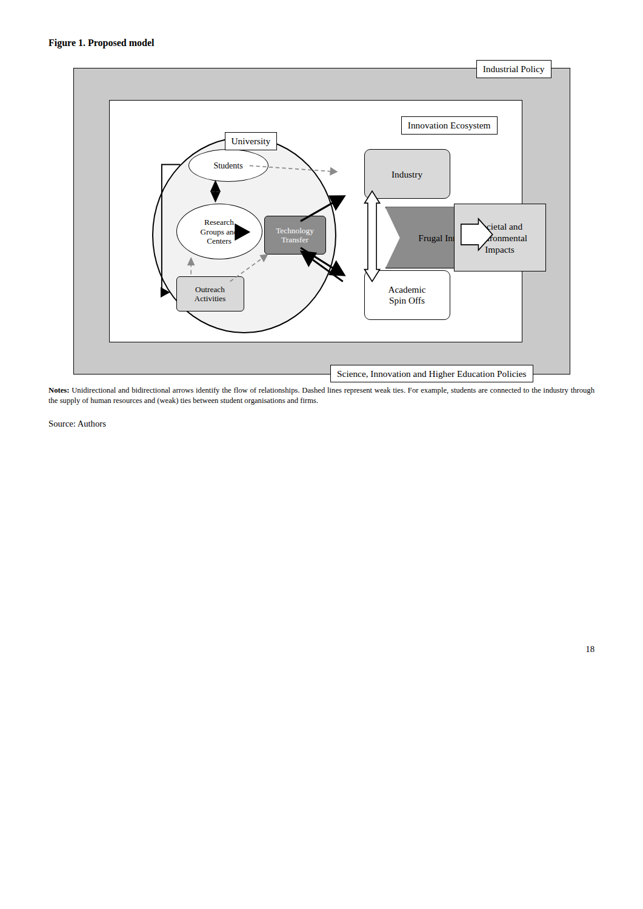Figure 1. Proposed model
Industrial Policy
Science, Innovation and Higher Education Policies
Innovation Ecosystem
University
Students
Research
Groups and
Centers
Technology
Transfer
Outreach
Activities
Frugal Innovation
Industry
Academic
Spin Offs
Societal and
Environmental
Impacts
Notes: Unidirectional and bidirectional arrows identify the flow of relationships. Dashed lines represent weak ties. For example, students are connected to the industry through the supply of human resources and (weak) ties between student organisations and firms.
Source: Authors
18